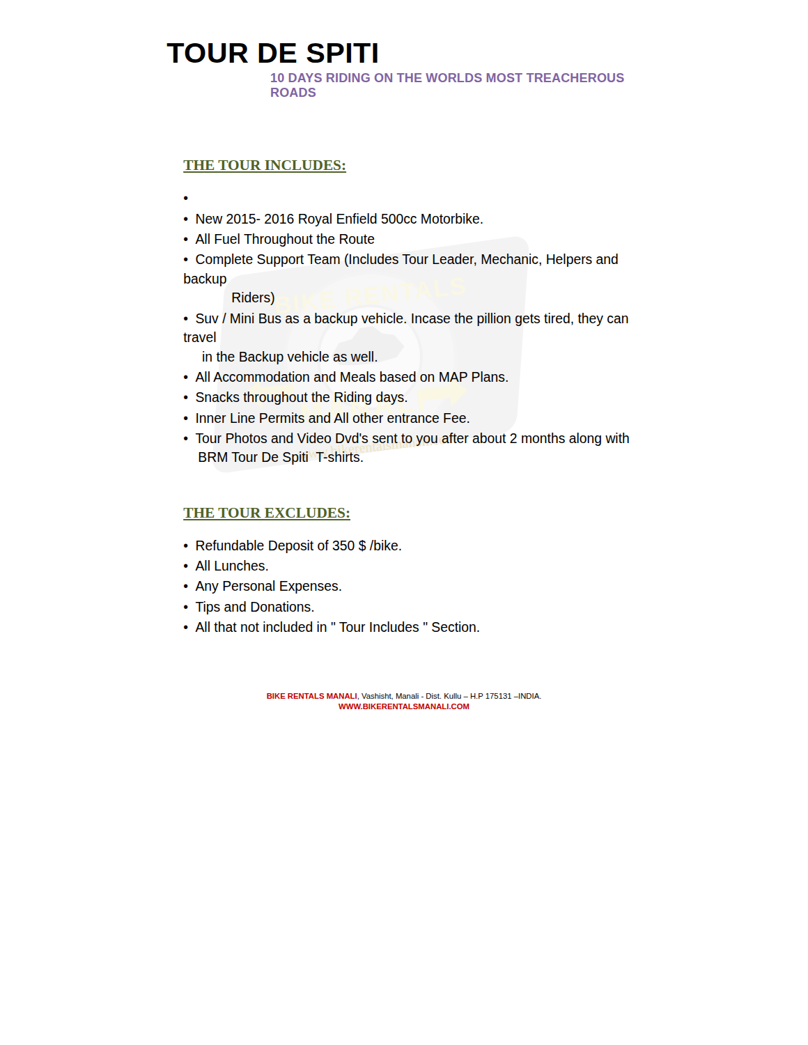BIKE RENTALS
MANALI
www.bikerentalsmanali.com
TOUR DE SPITI
10 DAYS RIDING ON THE WORLDS MOST TREACHEROUS ROADS
THE TOUR INCLUDES:
•
•New 2015- 2016 Royal Enfield 500cc Motorbike.
•All Fuel Throughout the Route
•Complete Support Team (Includes Tour Leader, Mechanic, Helpers and backup Riders)
•Suv / Mini Bus as a backup vehicle. Incase the pillion gets tired, they can travel in the Backup vehicle as well.
•All Accommodation and Meals based on MAP Plans.
•Snacks throughout the Riding days.
•Inner Line Permits and All other entrance Fee.
•Tour Photos and Video Dvd's sent to you after about 2 months along with BRM Tour De Spiti T-shirts.
THE TOUR EXCLUDES:
•Refundable Deposit of 350 $ /bike.
•All Lunches.
•Any Personal Expenses.
•Tips and Donations.
•All that not included in " Tour Includes " Section.
BIKE RENTALS MANALI, Vashisht, Manali - Dist. Kullu – H.P 175131 –INDIA.
WWW.BIKERENTALSMANALI.COM